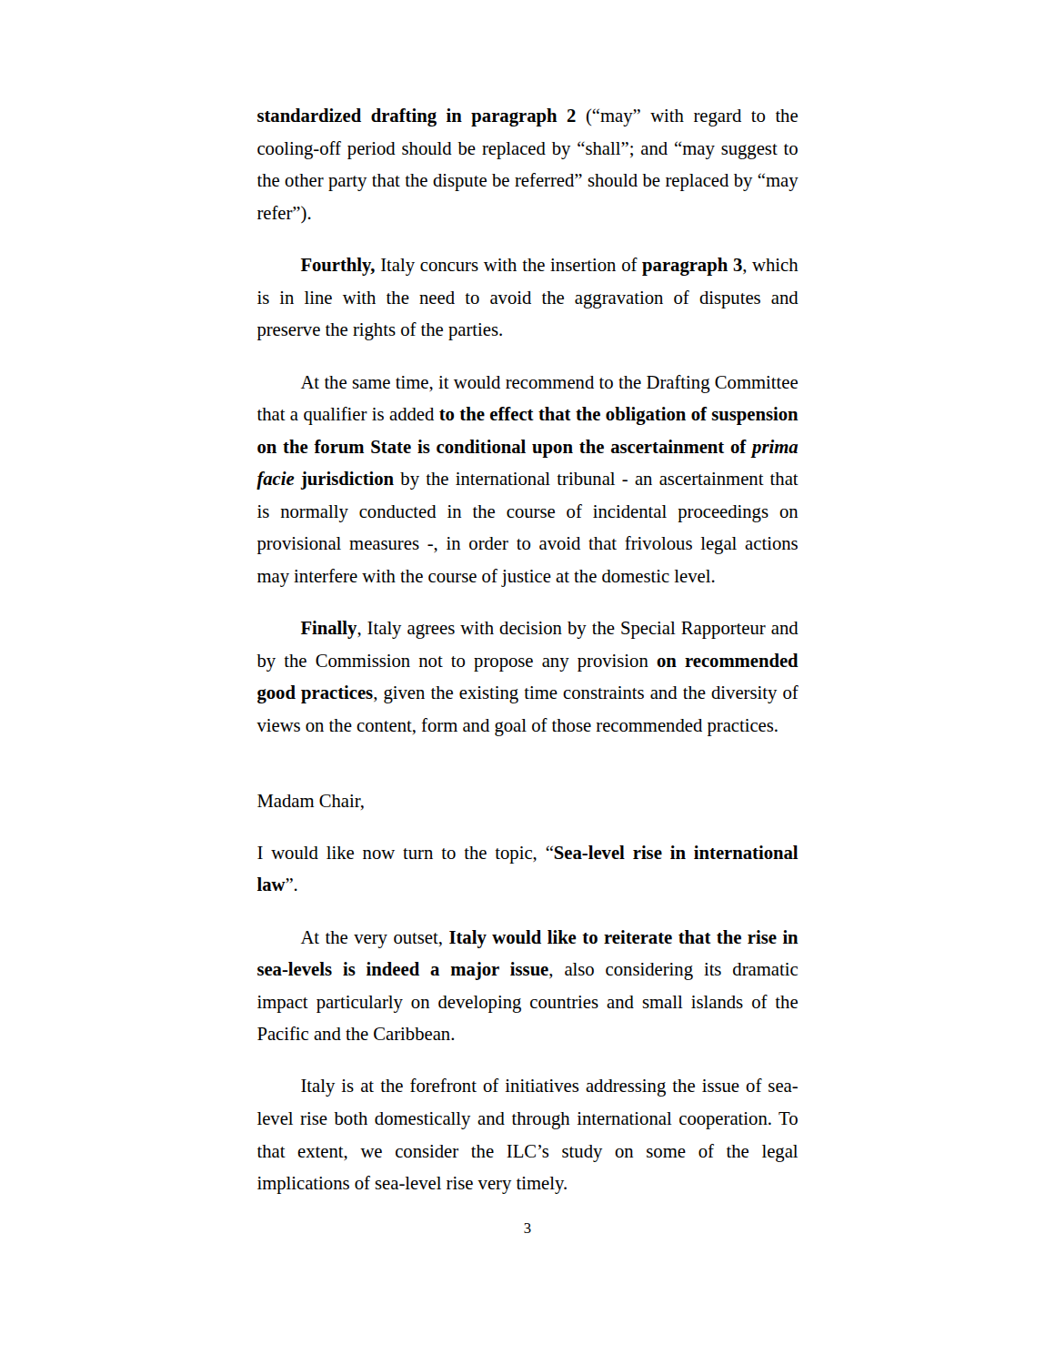standardized drafting in paragraph 2 (“may” with regard to the cooling-off period should be replaced by “shall”; and “may suggest to the other party that the dispute be referred” should be replaced by “may refer”).
Fourthly, Italy concurs with the insertion of paragraph 3, which is in line with the need to avoid the aggravation of disputes and preserve the rights of the parties.
At the same time, it would recommend to the Drafting Committee that a qualifier is added to the effect that the obligation of suspension on the forum State is conditional upon the ascertainment of prima facie jurisdiction by the international tribunal - an ascertainment that is normally conducted in the course of incidental proceedings on provisional measures -, in order to avoid that frivolous legal actions may interfere with the course of justice at the domestic level.
Finally, Italy agrees with decision by the Special Rapporteur and by the Commission not to propose any provision on recommended good practices, given the existing time constraints and the diversity of views on the content, form and goal of those recommended practices.
Madam Chair,
I would like now turn to the topic, “Sea-level rise in international law”.
At the very outset, Italy would like to reiterate that the rise in sea-levels is indeed a major issue, also considering its dramatic impact particularly on developing countries and small islands of the Pacific and the Caribbean.
Italy is at the forefront of initiatives addressing the issue of sea-level rise both domestically and through international cooperation. To that extent, we consider the ILC’s study on some of the legal implications of sea-level rise very timely.
3